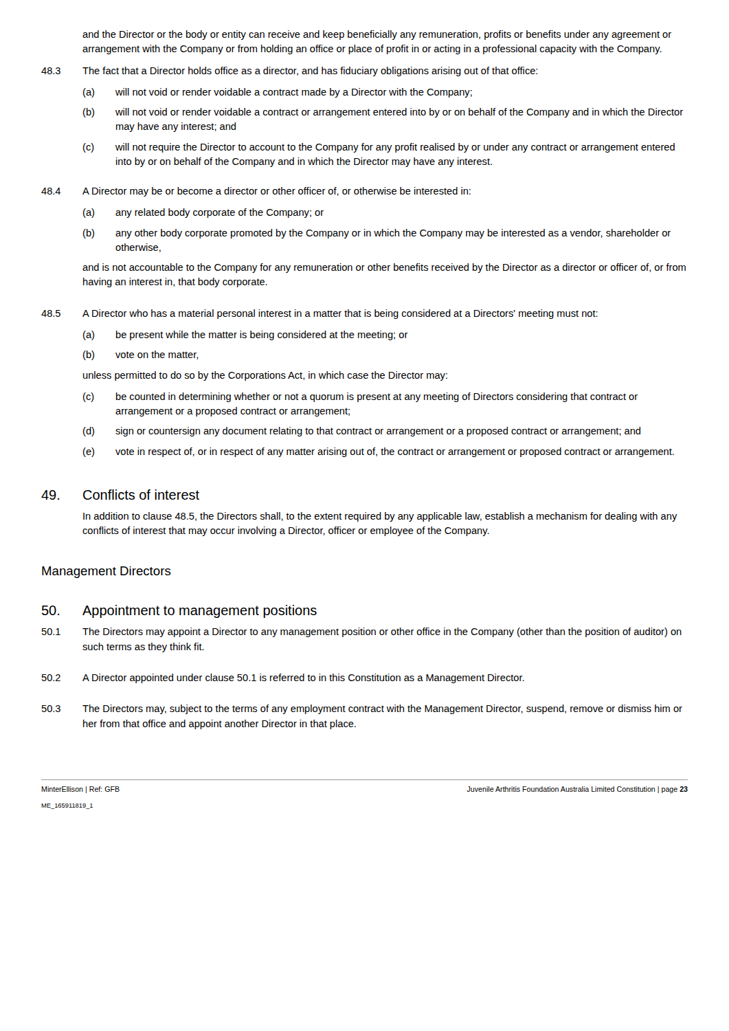and the Director or the body or entity can receive and keep beneficially any remuneration, profits or benefits under any agreement or arrangement with the Company or from holding an office or place of profit in or acting in a professional capacity with the Company.
48.3
The fact that a Director holds office as a director, and has fiduciary obligations arising out of that office:
(a) will not void or render voidable a contract made by a Director with the Company;
(b) will not void or render voidable a contract or arrangement entered into by or on behalf of the Company and in which the Director may have any interest; and
(c) will not require the Director to account to the Company for any profit realised by or under any contract or arrangement entered into by or on behalf of the Company and in which the Director may have any interest.
48.4
A Director may be or become a director or other officer of, or otherwise be interested in:
(a) any related body corporate of the Company; or
(b) any other body corporate promoted by the Company or in which the Company may be interested as a vendor, shareholder or otherwise,
and is not accountable to the Company for any remuneration or other benefits received by the Director as a director or officer of, or from having an interest in, that body corporate.
48.5
A Director who has a material personal interest in a matter that is being considered at a Directors' meeting must not:
(a) be present while the matter is being considered at the meeting; or
(b) vote on the matter,
unless permitted to do so by the Corporations Act, in which case the Director may:
(c) be counted in determining whether or not a quorum is present at any meeting of Directors considering that contract or arrangement or a proposed contract or arrangement;
(d) sign or countersign any document relating to that contract or arrangement or a proposed contract or arrangement; and
(e) vote in respect of, or in respect of any matter arising out of, the contract or arrangement or proposed contract or arrangement.
49. Conflicts of interest
In addition to clause 48.5, the Directors shall, to the extent required by any applicable law, establish a mechanism for dealing with any conflicts of interest that may occur involving a Director, officer or employee of the Company.
Management Directors
50. Appointment to management positions
50.1
The Directors may appoint a Director to any management position or other office in the Company (other than the position of auditor) on such terms as they think fit.
50.2
A Director appointed under clause 50.1 is referred to in this Constitution as a Management Director.
50.3
The Directors may, subject to the terms of any employment contract with the Management Director, suspend, remove or dismiss him or her from that office and appoint another Director in that place.
MinterEllison | Ref: GFB
Juvenile Arthritis Foundation Australia Limited Constitution | page 23
ME_165911819_1